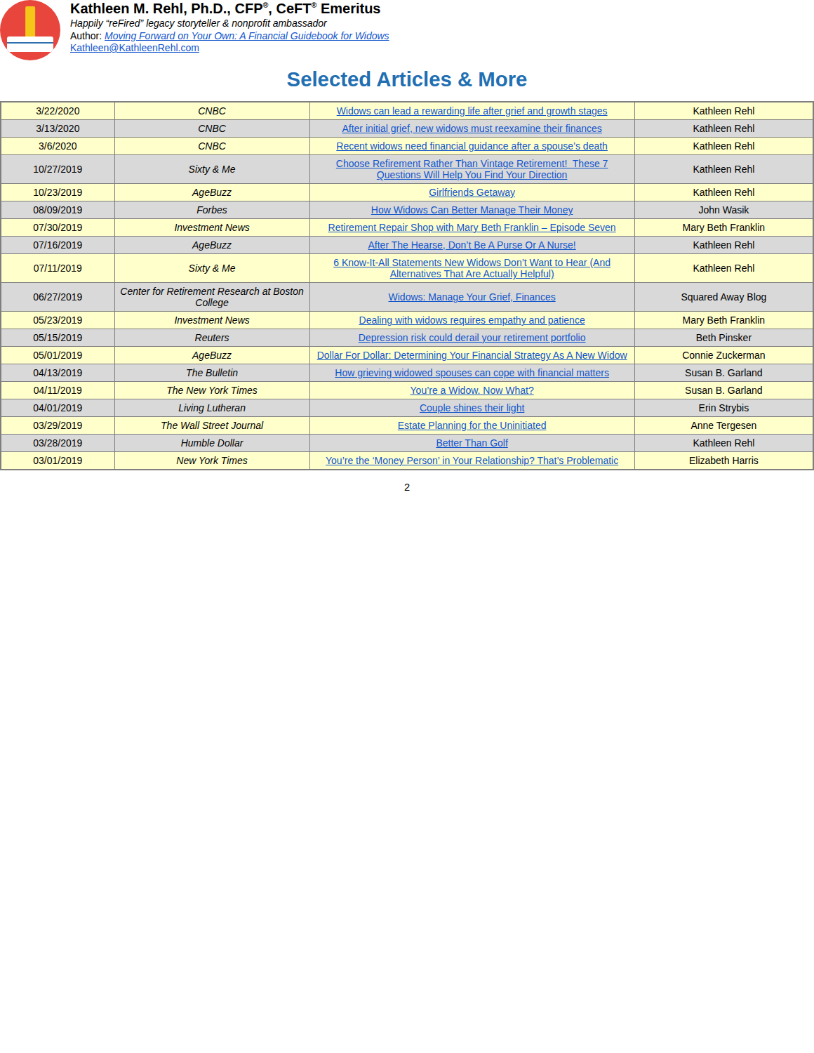Kathleen M. Rehl, Ph.D., CFP®, CeFT® Emeritus
Happily “reFired” legacy storyteller & nonprofit ambassador
Author: Moving Forward on Your Own: A Financial Guidebook for Widows
Kathleen@KathleenRehl.com
Selected Articles & More
| 3/22/2020 | CNBC | Widows can lead a rewarding life after grief and growth stages | Kathleen Rehl |
| 3/13/2020 | CNBC | After initial grief, new widows must reexamine their finances | Kathleen Rehl |
| 3/6/2020 | CNBC | Recent widows need financial guidance after a spouse’s death | Kathleen Rehl |
| 10/27/2019 | Sixty & Me | Choose Refirement Rather Than Vintage Retirement! These 7 Questions Will Help You Find Your Direction | Kathleen Rehl |
| 10/23/2019 | AgeBuzz | Girlfriends Getaway | Kathleen Rehl |
| 08/09/2019 | Forbes | How Widows Can Better Manage Their Money | John Wasik |
| 07/30/2019 | Investment News | Retirement Repair Shop with Mary Beth Franklin – Episode Seven | Mary Beth Franklin |
| 07/16/2019 | AgeBuzz | After The Hearse, Don’t Be A Purse Or A Nurse! | Kathleen Rehl |
| 07/11/2019 | Sixty & Me | 6 Know-It-All Statements New Widows Don’t Want to Hear (And Alternatives That Are Actually Helpful) | Kathleen Rehl |
| 06/27/2019 | Center for Retirement Research at Boston College | Widows: Manage Your Grief, Finances | Squared Away Blog |
| 05/23/2019 | Investment News | Dealing with widows requires empathy and patience | Mary Beth Franklin |
| 05/15/2019 | Reuters | Depression risk could derail your retirement portfolio | Beth Pinsker |
| 05/01/2019 | AgeBuzz | Dollar For Dollar: Determining Your Financial Strategy As A New Widow | Connie Zuckerman |
| 04/13/2019 | The Bulletin | How grieving widowed spouses can cope with financial matters | Susan B. Garland |
| 04/11/2019 | The New York Times | You’re a Widow. Now What? | Susan B. Garland |
| 04/01/2019 | Living Lutheran | Couple shines their light | Erin Strybis |
| 03/29/2019 | The Wall Street Journal | Estate Planning for the Uninitiated | Anne Tergesen |
| 03/28/2019 | Humble Dollar | Better Than Golf | Kathleen Rehl |
| 03/01/2019 | New York Times | You’re the ‘Money Person’ in Your Relationship? That’s Problematic | Elizabeth Harris |
2